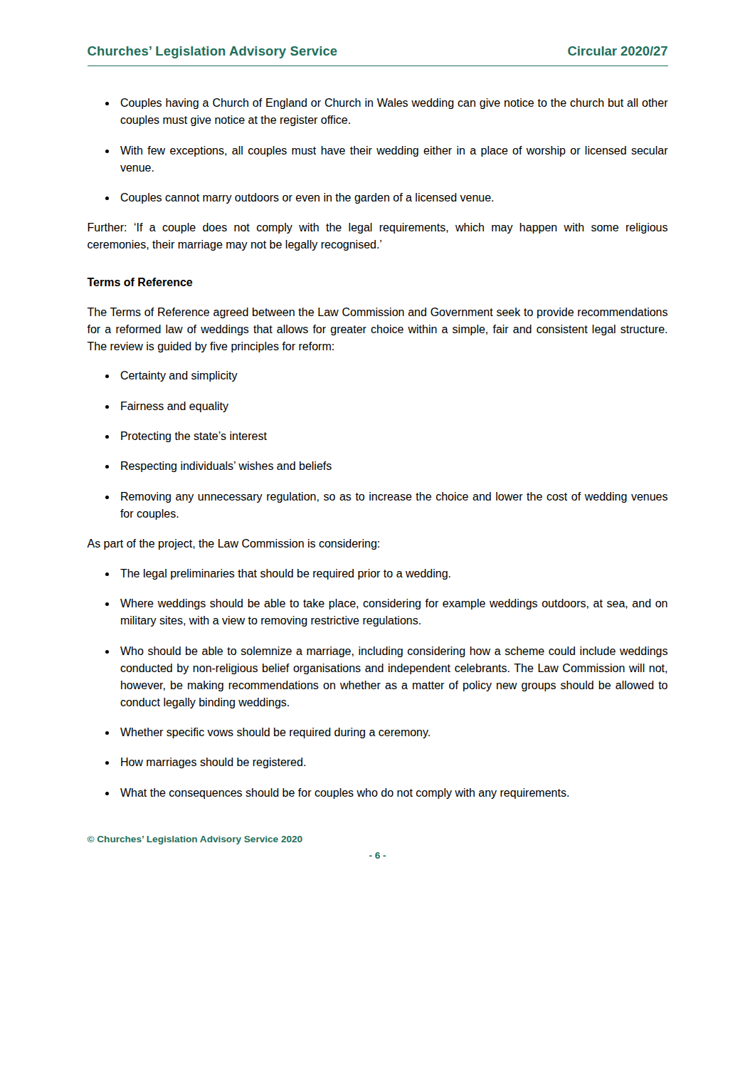Churches’ Legislation Advisory Service Circular 2020/27
Couples having a Church of England or Church in Wales wedding can give notice to the church but all other couples must give notice at the register office.
With few exceptions, all couples must have their wedding either in a place of worship or licensed secular venue.
Couples cannot marry outdoors or even in the garden of a licensed venue.
Further: ‘If a couple does not comply with the legal requirements, which may happen with some religious ceremonies, their marriage may not be legally recognised.’
Terms of Reference
The Terms of Reference agreed between the Law Commission and Government seek to provide recommendations for a reformed law of weddings that allows for greater choice within a simple, fair and consistent legal structure. The review is guided by five principles for reform:
Certainty and simplicity
Fairness and equality
Protecting the state’s interest
Respecting individuals’ wishes and beliefs
Removing any unnecessary regulation, so as to increase the choice and lower the cost of wedding venues for couples.
As part of the project, the Law Commission is considering:
The legal preliminaries that should be required prior to a wedding.
Where weddings should be able to take place, considering for example weddings outdoors, at sea, and on military sites, with a view to removing restrictive regulations.
Who should be able to solemnize a marriage, including considering how a scheme could include weddings conducted by non-religious belief organisations and independent celebrants. The Law Commission will not, however, be making recommendations on whether as a matter of policy new groups should be allowed to conduct legally binding weddings.
Whether specific vows should be required during a ceremony.
How marriages should be registered.
What the consequences should be for couples who do not comply with any requirements.
© Churches’ Legislation Advisory Service 2020
- 6 -